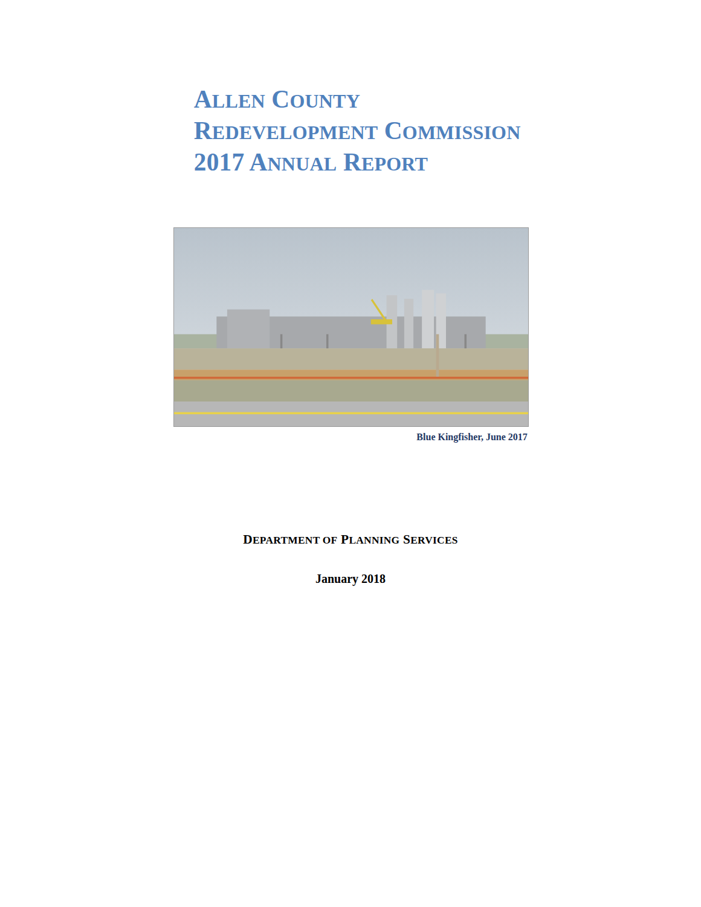ALLEN COUNTY
REDEVELOPMENT COMMISSION
2017 ANNUAL REPORT
Blue Kingfisher, June 2017
DEPARTMENT OF PLANNING SERVICES
January 2018